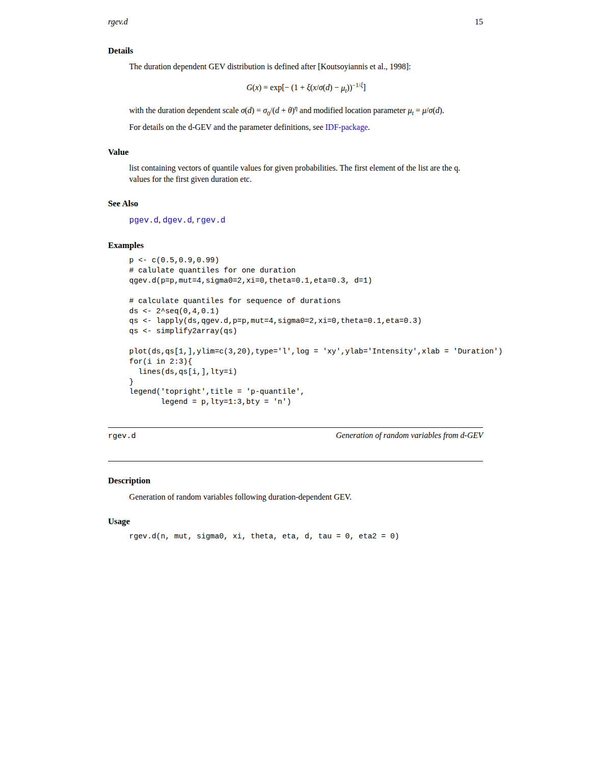rgev.d 15
Details
The duration dependent GEV distribution is defined after [Koutsoyiannis et al., 1998]:
G(x) = exp[− (1 + ξ(x/σ(d) − μt))−1/ξ]
with the duration dependent scale σ(d) = σ0/(d + θ)η and modified location parameter μt = μ/σ(d).
For details on the d-GEV and the parameter definitions, see IDF-package.
Value
list containing vectors of quantile values for given probabilities. The first element of the list are the q. values for the first given duration etc.
See Also
pgev.d, dgev.d, rgev.d
Examples
p <- c(0.5,0.9,0.99)
# calulate quantiles for one duration
qgev.d(p=p,mut=4,sigma0=2,xi=0,theta=0.1,eta=0.3, d=1)

# calculate quantiles for sequence of durations
ds <- 2^seq(0,4,0.1)
qs <- lapply(ds,qgev.d,p=p,mut=4,sigma0=2,xi=0,theta=0.1,eta=0.3)
qs <- simplify2array(qs)

plot(ds,qs[1,],ylim=c(3,20),type='l',log = 'xy',ylab='Intensity',xlab = 'Duration')
for(i in 2:3){
  lines(ds,qs[i,],lty=i)
}
legend('topright',title = 'p-quantile',
       legend = p,lty=1:3,bty = 'n')
rgev.d Generation of random variables from d-GEV
Description
Generation of random variables following duration-dependent GEV.
Usage
rgev.d(n, mut, sigma0, xi, theta, eta, d, tau = 0, eta2 = 0)